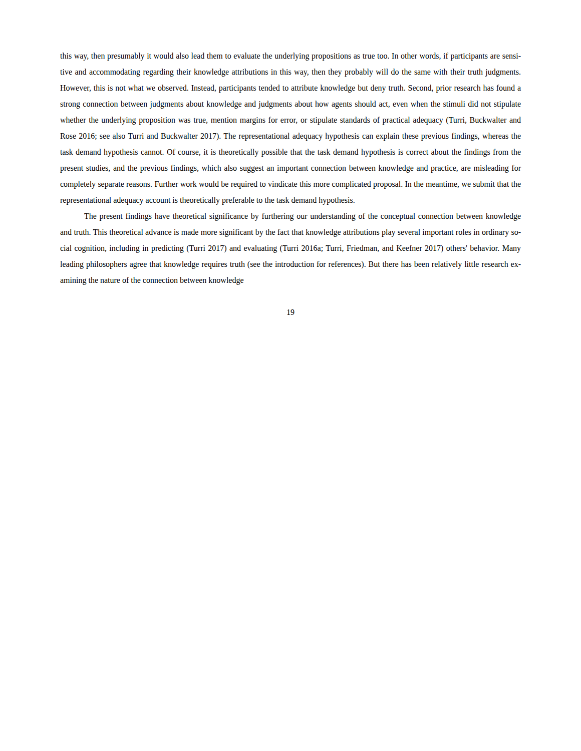this way, then presumably it would also lead them to evaluate the underlying propositions as true too. In other words, if participants are sensitive and accommodating regarding their knowledge attributions in this way, then they probably will do the same with their truth judgments. However, this is not what we observed. Instead, participants tended to attribute knowledge but deny truth. Second, prior research has found a strong connection between judgments about knowledge and judgments about how agents should act, even when the stimuli did not stipulate whether the underlying proposition was true, mention margins for error, or stipulate standards of practical adequacy (Turri, Buckwalter and Rose 2016; see also Turri and Buckwalter 2017). The representational adequacy hypothesis can explain these previous findings, whereas the task demand hypothesis cannot. Of course, it is theoretically possible that the task demand hypothesis is correct about the findings from the present studies, and the previous findings, which also suggest an important connection between knowledge and practice, are misleading for completely separate reasons. Further work would be required to vindicate this more complicated proposal. In the meantime, we submit that the representational adequacy account is theoretically preferable to the task demand hypothesis.
The present findings have theoretical significance by furthering our understanding of the conceptual connection between knowledge and truth. This theoretical advance is made more significant by the fact that knowledge attributions play several important roles in ordinary social cognition, including in predicting (Turri 2017) and evaluating (Turri 2016a; Turri, Friedman, and Keefner 2017) others' behavior. Many leading philosophers agree that knowledge requires truth (see the introduction for references). But there has been relatively little research examining the nature of the connection between knowledge
19